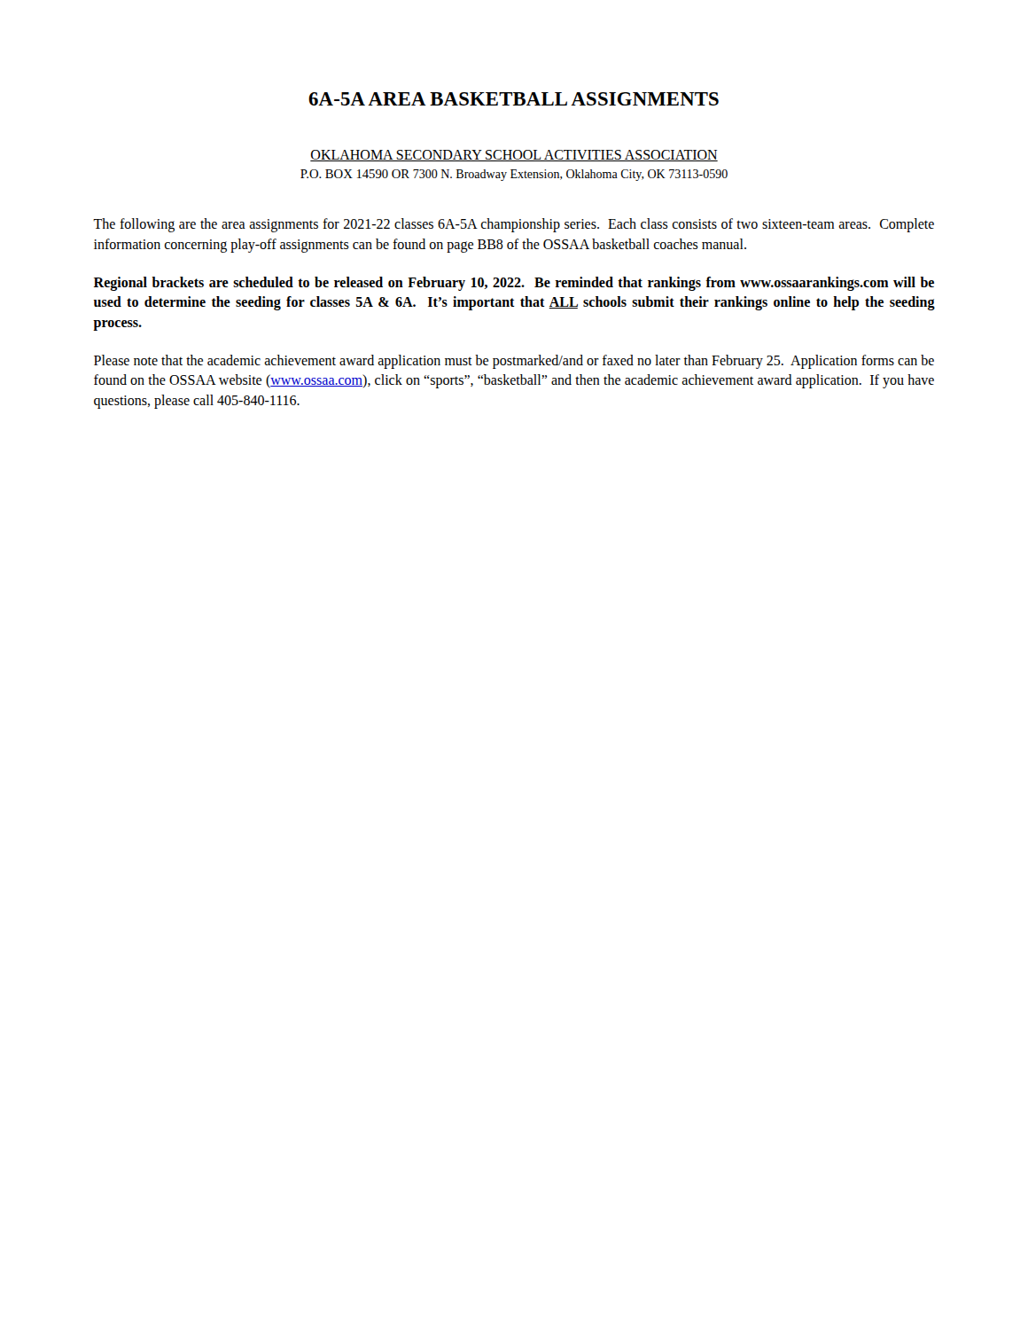6A-5A AREA BASKETBALL ASSIGNMENTS
OKLAHOMA SECONDARY SCHOOL ACTIVITIES ASSOCIATION P.O. BOX 14590 OR 7300 N. Broadway Extension, Oklahoma City, OK 73113-0590
The following are the area assignments for 2021-22 classes 6A-5A championship series. Each class consists of two sixteen-team areas. Complete information concerning play-off assignments can be found on page BB8 of the OSSAA basketball coaches manual.
Regional brackets are scheduled to be released on February 10, 2022. Be reminded that rankings from www.ossaarankings.com will be used to determine the seeding for classes 5A & 6A. It’s important that ALL schools submit their rankings online to help the seeding process.
Please note that the academic achievement award application must be postmarked/and or faxed no later than February 25. Application forms can be found on the OSSAA website (www.ossaa.com), click on “sports”, “basketball” and then the academic achievement award application. If you have questions, please call 405-840-1116.